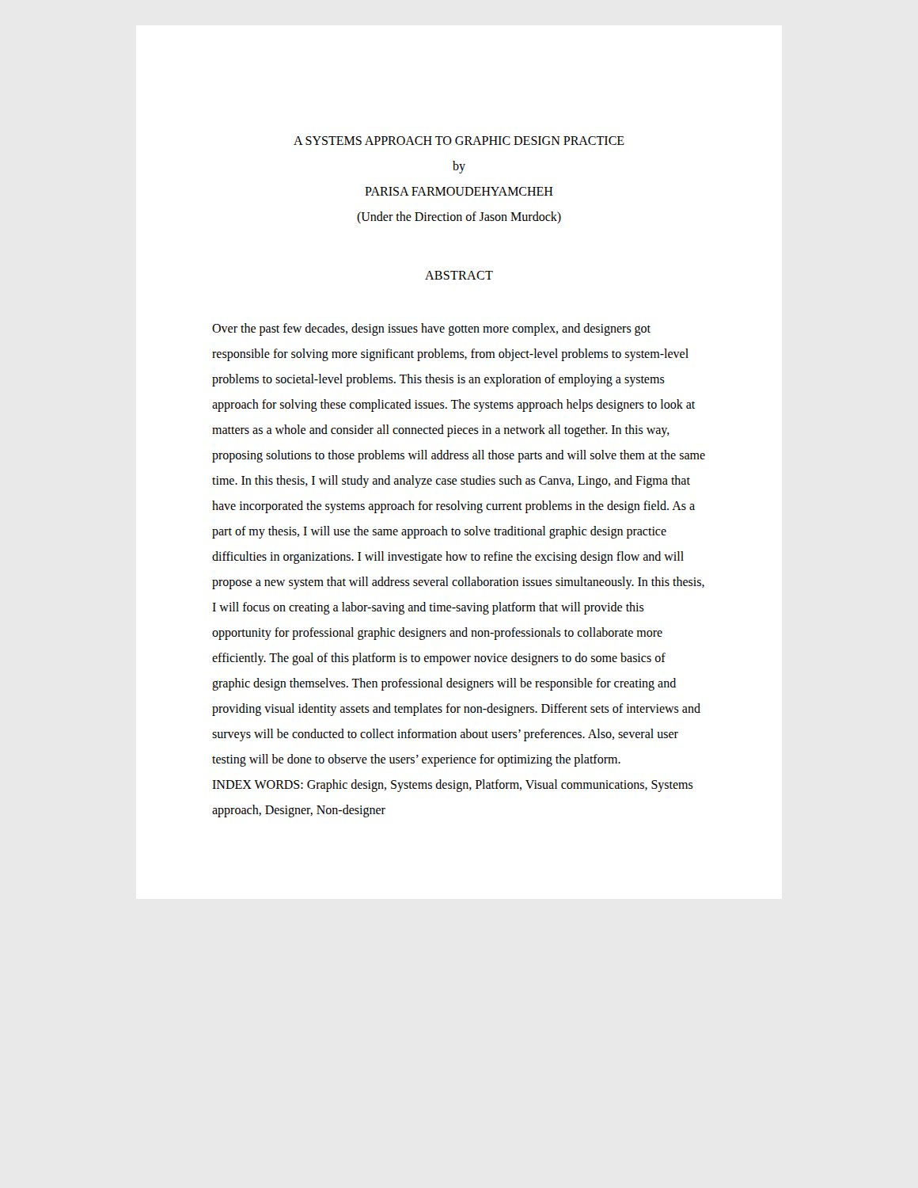A Systems Approach to Graphic Design Practice
by
Parisa Farmoudehyamcheh
(Under the Direction of Jason Murdock)
ABSTRACT
Over the past few decades, design issues have gotten more complex, and designers got responsible for solving more significant problems, from object-level problems to system-level problems to societal-level problems. This thesis is an exploration of employing a systems approach for solving these complicated issues. The systems approach helps designers to look at matters as a whole and consider all connected pieces in a network all together. In this way, proposing solutions to those problems will address all those parts and will solve them at the same time. In this thesis, I will study and analyze case studies such as Canva, Lingo, and Figma that have incorporated the systems approach for resolving current problems in the design field. As a part of my thesis, I will use the same approach to solve traditional graphic design practice difficulties in organizations. I will investigate how to refine the excising design flow and will propose a new system that will address several collaboration issues simultaneously. In this thesis, I will focus on creating a labor-saving and time-saving platform that will provide this opportunity for professional graphic designers and non-professionals to collaborate more efficiently. The goal of this platform is to empower novice designers to do some basics of graphic design themselves. Then professional designers will be responsible for creating and providing visual identity assets and templates for non-designers. Different sets of interviews and surveys will be conducted to collect information about users’ preferences. Also, several user testing will be done to observe the users’ experience for optimizing the platform.
INDEX WORDS: Graphic design, Systems design, Platform, Visual communications, Systems approach, Designer, Non-designer